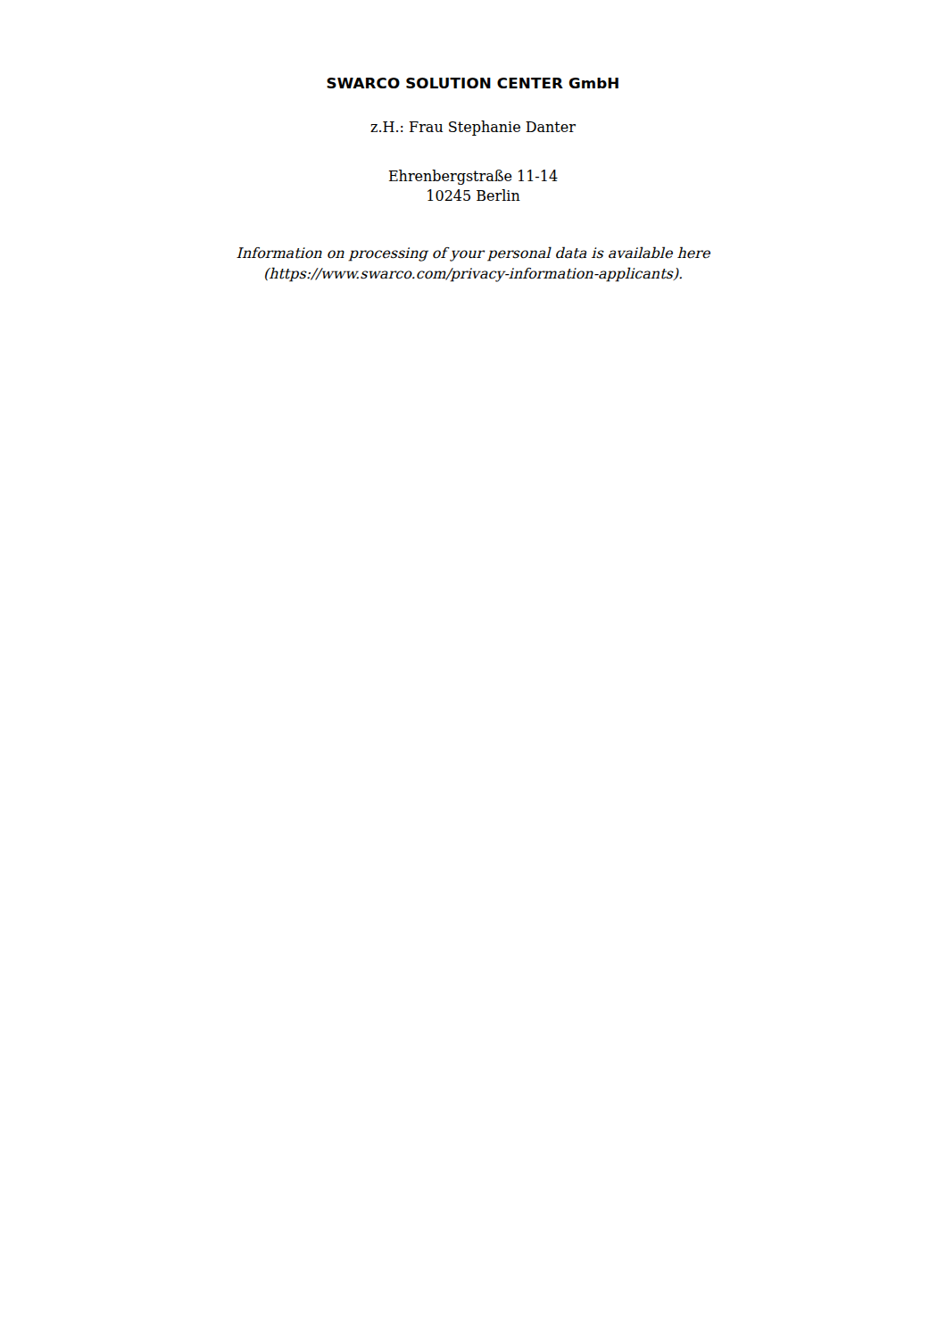SWARCO SOLUTION CENTER GmbH
z.H.: Frau Stephanie Danter
Ehrenbergstraße 11-14 10245 Berlin
Information on processing of your personal data is available here (https://www.swarco.com/privacy-information-applicants).